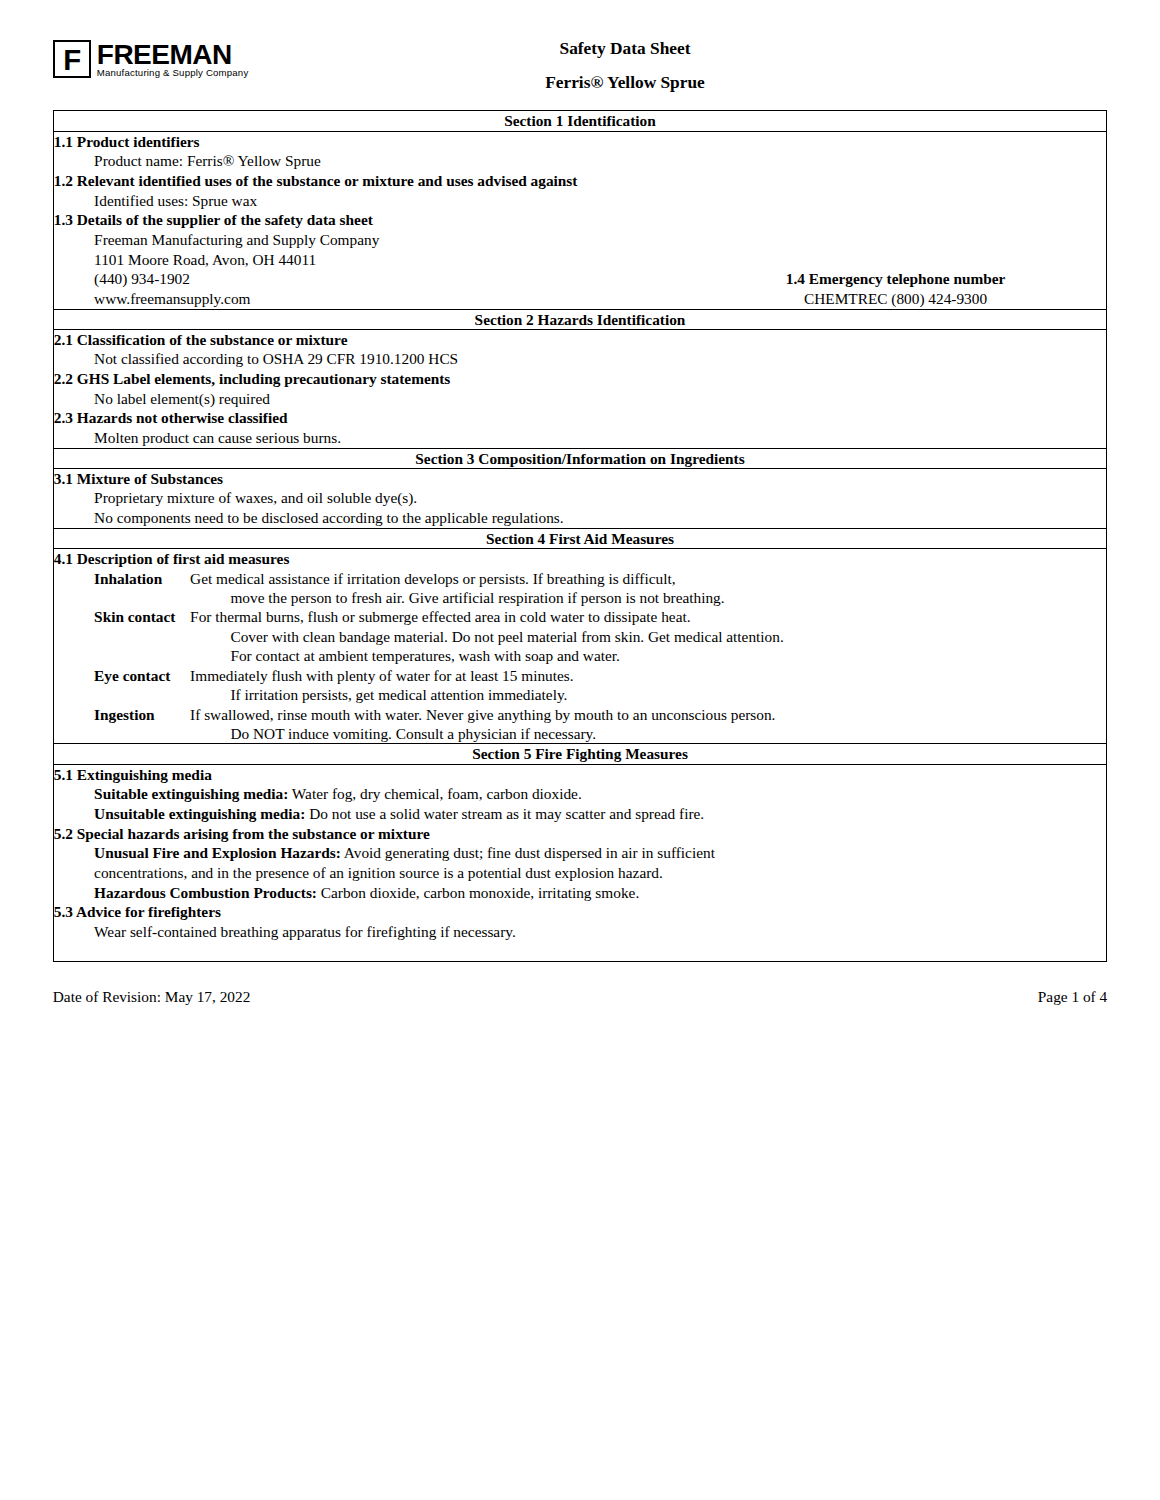F
FREEMAN Manufacturing & Supply Company
Safety Data Sheet
Ferris® Yellow Sprue
| Section 1 Identification |
| 1.1 Product identifiers Product name: Ferris® Yellow Sprue 1.2 Relevant identified uses of the substance or mixture and uses advised against Identified uses: Sprue wax 1.3 Details of the supplier of the safety data sheet Freeman Manufacturing and Supply Company 1101 Moore Road, Avon, OH 44011 (440) 934-1902 www.freemansupply.com 1.4 Emergency telephone number CHEMTREC (800) 424-9300 |
| Section 2 Hazards Identification |
| 2.1 Classification of the substance or mixture Not classified according to OSHA 29 CFR 1910.1200 HCS 2.2 GHS Label elements, including precautionary statements No label element(s) required 2.3 Hazards not otherwise classified Molten product can cause serious burns. |
| Section 3 Composition/Information on Ingredients |
| 3.1 Mixture of Substances Proprietary mixture of waxes, and oil soluble dye(s). No components need to be disclosed according to the applicable regulations. |
| Section 4 First Aid Measures |
| 4.1 Description of first aid measures Inhalation Get medical assistance if irritation develops or persists. If breathing is difficult, move the person to fresh air. Give artificial respiration if person is not breathing. Skin contact For thermal burns, flush or submerge effected area in cold water to dissipate heat. Cover with clean bandage material. Do not peel material from skin. Get medical attention. For contact at ambient temperatures, wash with soap and water. Eye contact Immediately flush with plenty of water for at least 15 minutes. If irritation persists, get medical attention immediately. Ingestion If swallowed, rinse mouth with water. Never give anything by mouth to an unconscious person. Do NOT induce vomiting. Consult a physician if necessary. |
| Section 5 Fire Fighting Measures |
| 5.1 Extinguishing media Suitable extinguishing media: Water fog, dry chemical, foam, carbon dioxide. Unsuitable extinguishing media: Do not use a solid water stream as it may scatter and spread fire. 5.2 Special hazards arising from the substance or mixture Unusual Fire and Explosion Hazards: Avoid generating dust; fine dust dispersed in air in sufficient concentrations, and in the presence of an ignition source is a potential dust explosion hazard. Hazardous Combustion Products: Carbon dioxide, carbon monoxide, irritating smoke. 5.3 Advice for firefighters Wear self-contained breathing apparatus for firefighting if necessary. |
Date of Revision: May 17, 2022
Page 1 of 4